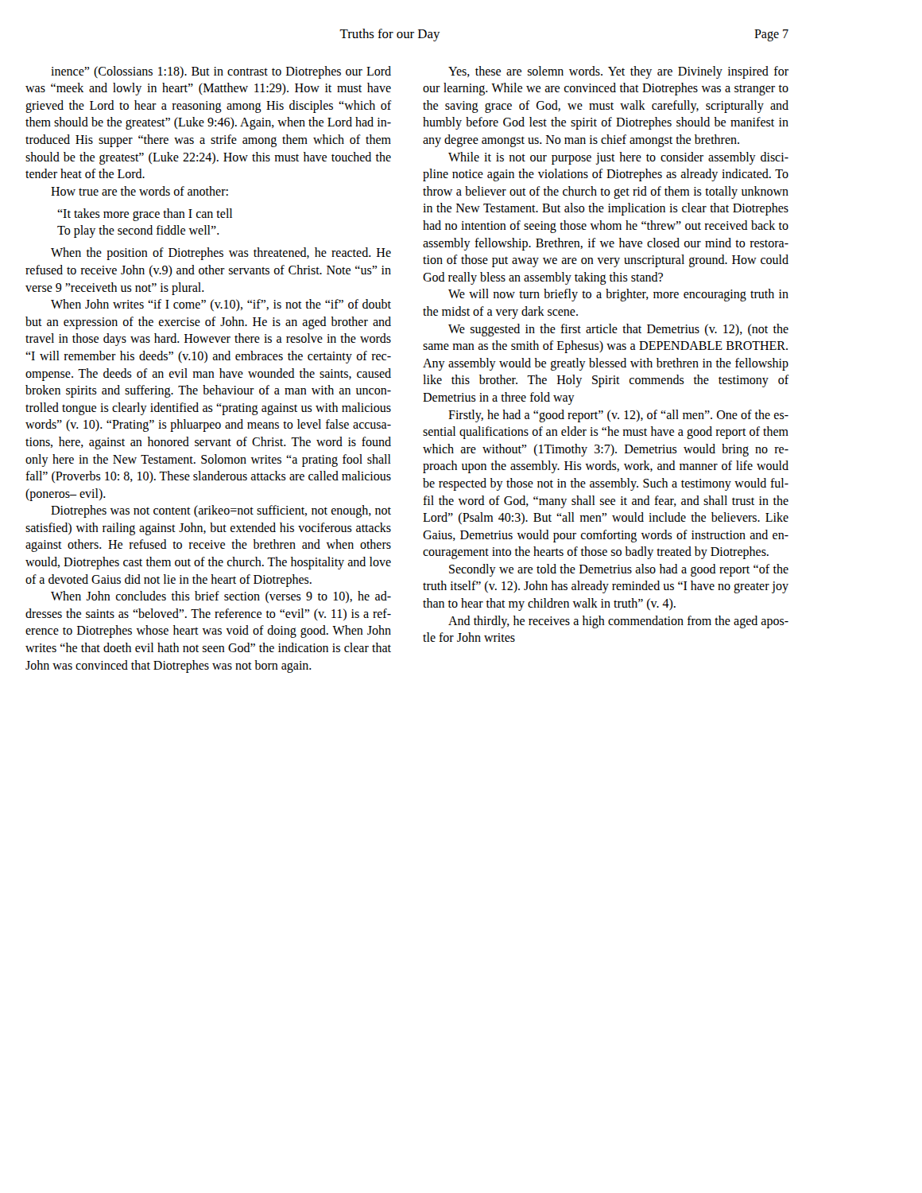Truths for our Day
Page 7
inence” (Colossians 1:18). But in contrast to Diotrephes our Lord was “meek and lowly in heart” (Matthew 11:29). How it must have grieved the Lord to hear a reasoning among His disciples “which of them should be the greatest” (Luke 9:46). Again, when the Lord had introduced His supper “there was a strife among them which of them should be the greatest” (Luke 22:24). How this must have touched the tender heat of the Lord.
How true are the words of another:
“It takes more grace than I can tell
To play the second fiddle well”.
When the position of Diotrephes was threatened, he reacted. He refused to receive John (v.9) and other servants of Christ. Note “us” in verse 9 ”receiveth us not” is plural.
When John writes “if I come” (v.10), “if”, is not the “if” of doubt but an expression of the exercise of John. He is an aged brother and travel in those days was hard. However there is a resolve in the words “I will remember his deeds” (v.10) and embraces the certainty of recompense. The deeds of an evil man have wounded the saints, caused broken spirits and suffering. The behaviour of a man with an uncontrolled tongue is clearly identified as “prating against us with malicious words” (v. 10). “Prating” is phluarpeo and means to level false accusations, here, against an honored servant of Christ. The word is found only here in the New Testament. Solomon writes “a prating fool shall fall” (Proverbs 10: 8, 10). These slanderous attacks are called malicious (poneros– evil).
Diotrephes was not content (arikeo=not sufficient, not enough, not satisfied) with railing against John, but extended his vociferous attacks against others. He refused to receive the brethren and when others would, Diotrephes cast them out of the church. The hospitality and love of a devoted Gaius did not lie in the heart of Diotrephes.
When John concludes this brief section (verses 9 to 10), he addresses the saints as “beloved”. The reference to “evil” (v. 11) is a reference to Diotrephes whose heart was void of doing good. When John writes “he that doeth evil hath not seen God” the indication is clear that John was convinced that Diotrephes was not born again.
Yes, these are solemn words. Yet they are Divinely inspired for our learning. While we are convinced that Diotrephes was a stranger to the saving grace of God, we must walk carefully, scripturally and humbly before God lest the spirit of Diotrephes should be manifest in any degree amongst us. No man is chief amongst the brethren.
While it is not our purpose just here to consider assembly discipline notice again the violations of Diotrephes as already indicated. To throw a believer out of the church to get rid of them is totally unknown in the New Testament. But also the implication is clear that Diotrephes had no intention of seeing those whom he “threw” out received back to assembly fellowship. Brethren, if we have closed our mind to restoration of those put away we are on very unscriptural ground. How could God really bless an assembly taking this stand?
We will now turn briefly to a brighter, more encouraging truth in the midst of a very dark scene.
We suggested in the first article that Demetrius (v. 12), (not the same man as the smith of Ephesus) was a DEPENDABLE BROTHER. Any assembly would be greatly blessed with brethren in the fellowship like this brother. The Holy Spirit commends the testimony of Demetrius in a three fold way
Firstly, he had a “good report” (v. 12), of “all men”. One of the essential qualifications of an elder is “he must have a good report of them which are without” (1Timothy 3:7). Demetrius would bring no reproach upon the assembly. His words, work, and manner of life would be respected by those not in the assembly. Such a testimony would fulfil the word of God, “many shall see it and fear, and shall trust in the Lord” (Psalm 40:3). But “all men” would include the believers. Like Gaius, Demetrius would pour comforting words of instruction and encouragement into the hearts of those so badly treated by Diotrephes.
Secondly we are told the Demetrius also had a good report “of the truth itself” (v. 12). John has already reminded us “I have no greater joy than to hear that my children walk in truth” (v. 4).
And thirdly, he receives a high commendation from the aged apostle for John writes